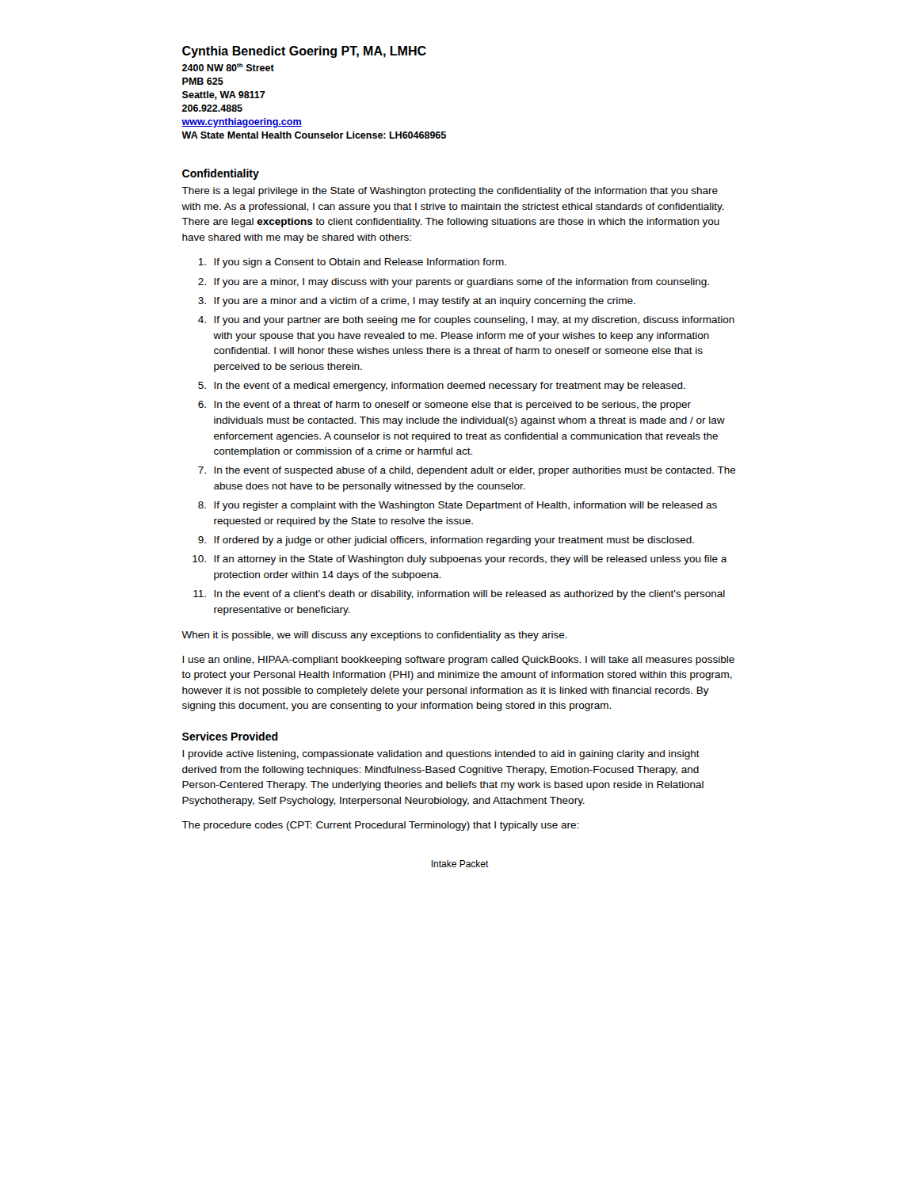Cynthia Benedict Goering PT, MA, LMHC
2400 NW 80th Street
PMB 625
Seattle, WA 98117
206.922.4885
www.cynthiagoering.com
WA State Mental Health Counselor License: LH60468965
Confidentiality
There is a legal privilege in the State of Washington protecting the confidentiality of the information that you share with me. As a professional, I can assure you that I strive to maintain the strictest ethical standards of confidentiality. There are legal exceptions to client confidentiality. The following situations are those in which the information you have shared with me may be shared with others:
If you sign a Consent to Obtain and Release Information form.
If you are a minor, I may discuss with your parents or guardians some of the information from counseling.
If you are a minor and a victim of a crime, I may testify at an inquiry concerning the crime.
If you and your partner are both seeing me for couples counseling, I may, at my discretion, discuss information with your spouse that you have revealed to me. Please inform me of your wishes to keep any information confidential. I will honor these wishes unless there is a threat of harm to oneself or someone else that is perceived to be serious therein.
In the event of a medical emergency, information deemed necessary for treatment may be released.
In the event of a threat of harm to oneself or someone else that is perceived to be serious, the proper individuals must be contacted. This may include the individual(s) against whom a threat is made and / or law enforcement agencies. A counselor is not required to treat as confidential a communication that reveals the contemplation or commission of a crime or harmful act.
In the event of suspected abuse of a child, dependent adult or elder, proper authorities must be contacted. The abuse does not have to be personally witnessed by the counselor.
If you register a complaint with the Washington State Department of Health, information will be released as requested or required by the State to resolve the issue.
If ordered by a judge or other judicial officers, information regarding your treatment must be disclosed.
If an attorney in the State of Washington duly subpoenas your records, they will be released unless you file a protection order within 14 days of the subpoena.
In the event of a client's death or disability, information will be released as authorized by the client's personal representative or beneficiary.
When it is possible, we will discuss any exceptions to confidentiality as they arise.
I use an online, HIPAA-compliant bookkeeping software program called QuickBooks. I will take all measures possible to protect your Personal Health Information (PHI) and minimize the amount of information stored within this program, however it is not possible to completely delete your personal information as it is linked with financial records. By signing this document, you are consenting to your information being stored in this program.
Services Provided
I provide active listening, compassionate validation and questions intended to aid in gaining clarity and insight derived from the following techniques: Mindfulness-Based Cognitive Therapy, Emotion-Focused Therapy, and Person-Centered Therapy. The underlying theories and beliefs that my work is based upon reside in Relational Psychotherapy, Self Psychology, Interpersonal Neurobiology, and Attachment Theory.
The procedure codes (CPT: Current Procedural Terminology) that I typically use are:
Intake Packet